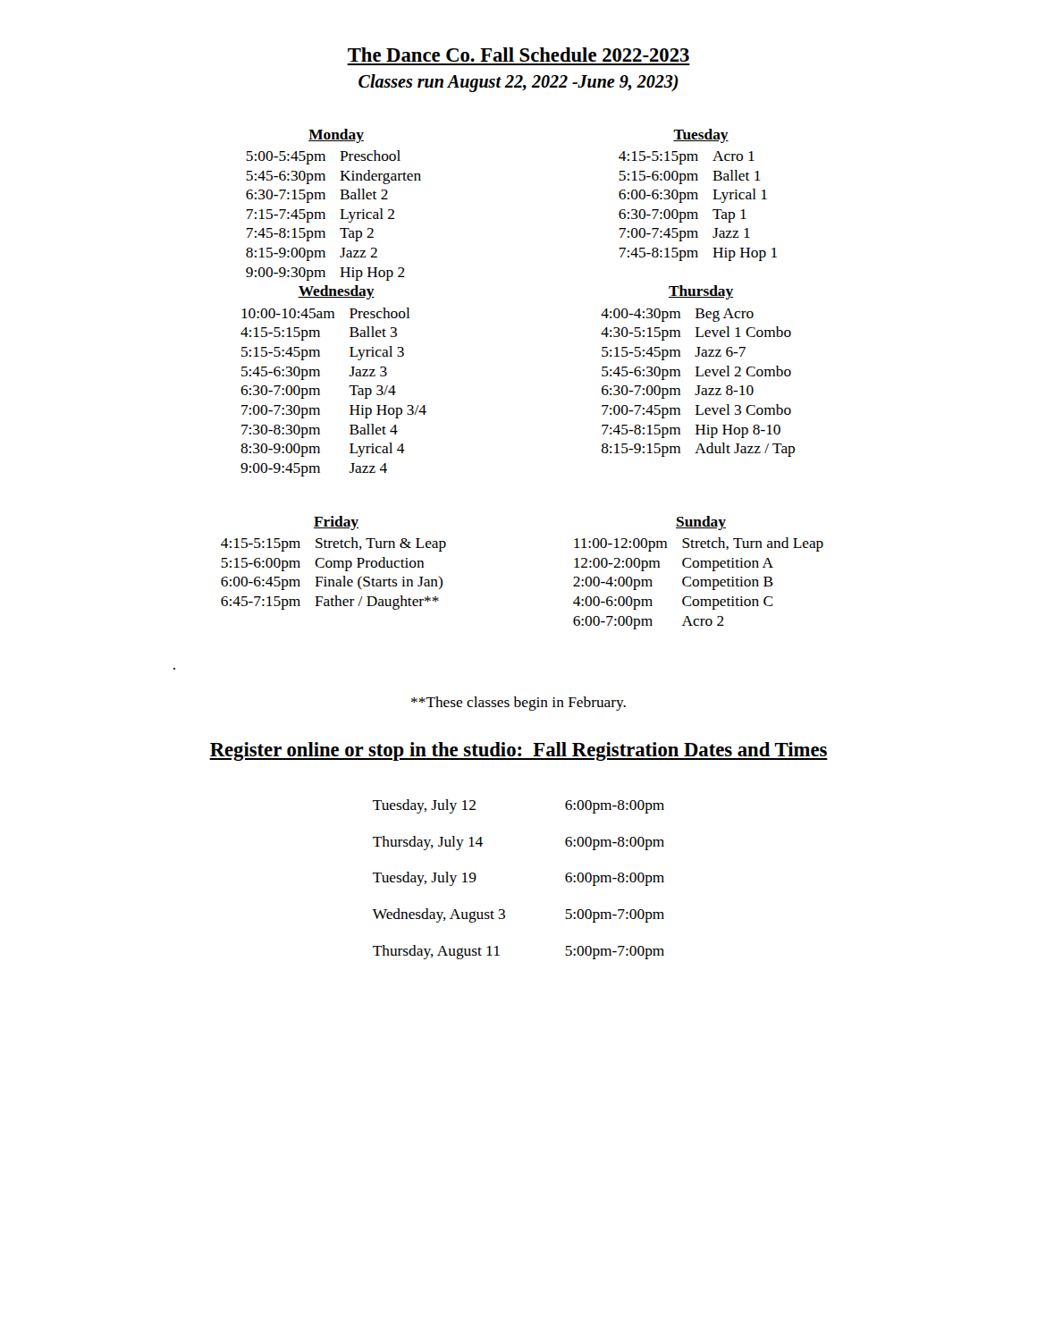The Dance Co. Fall Schedule 2022-2023
Classes run August 22, 2022 -June 9, 2023)
| Monday / 5:00-5:45pm / Preschool / / 5:45-6:30pm / Kindergarten / / 6:30-7:15pm / Ballet 2 / / 7:15-7:45pm / Lyrical 2 / / 7:45-8:15pm / Tap 2 / / 8:15-9:00pm / Jazz 2 / / 9:00-9:30pm / Hip Hop 2 / | Tuesday / 4:15-5:15pm / Acro 1 / / 5:15-6:00pm / Ballet 1 / / 6:00-6:30pm / Lyrical 1 / / 6:30-7:00pm / Tap 1 / / 7:00-7:45pm / Jazz 1 / / 7:45-8:15pm / Hip Hop 1 / |
| Wednesday / 10:00-10:45am / Preschool / / 4:15-5:15pm / Ballet 3 / / 5:15-5:45pm / Lyrical 3 / / 5:45-6:30pm / Jazz 3 / / 6:30-7:00pm / Tap 3/4 / / 7:00-7:30pm / Hip Hop 3/4 / / 7:30-8:30pm / Ballet 4 / / 8:30-9:00pm / Lyrical 4 / / 9:00-9:45pm / Jazz 4 / | Thursday / 4:00-4:30pm / Beg Acro / / 4:30-5:15pm / Level 1 Combo / / 5:15-5:45pm / Jazz 6-7 / / 5:45-6:30pm / Level 2 Combo / / 6:30-7:00pm / Jazz 8-10 / / 7:00-7:45pm / Level 3 Combo / / 7:45-8:15pm / Hip Hop 8-10 / / 8:15-9:15pm / Adult Jazz / Tap / |
| Friday / 4:15-5:15pm / Stretch, Turn & Leap / / 5:15-6:00pm / Comp Production / / 6:00-6:45pm / Finale (Starts in Jan) / / 6:45-7:15pm / Father / Daughter** / | Sunday / 11:00-12:00pm / Stretch, Turn and Leap / / 12:00-2:00pm / Competition A / / 2:00-4:00pm / Competition B / / 4:00-6:00pm / Competition C / / 6:00-7:00pm / Acro 2 / |
.
**These classes begin in February.
Register online or stop in the studio: Fall Registration Dates and Times
| Tuesday, July 12 | 6:00pm-8:00pm |
| Thursday, July 14 | 6:00pm-8:00pm |
| Tuesday, July 19 | 6:00pm-8:00pm |
| Wednesday, August 3 | 5:00pm-7:00pm |
| Thursday, August 11 | 5:00pm-7:00pm |